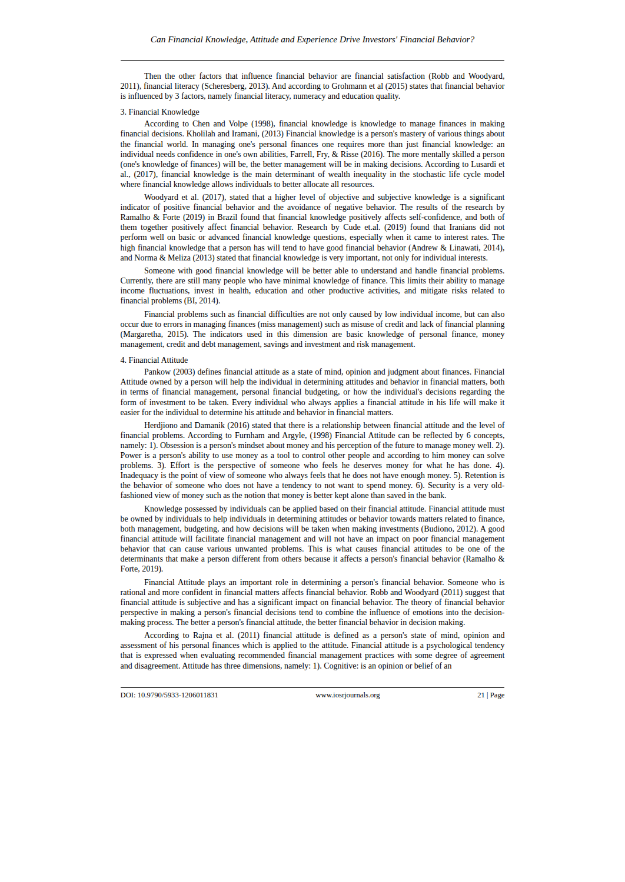Can Financial Knowledge, Attitude and Experience Drive Investors' Financial Behavior?
Then the other factors that influence financial behavior are financial satisfaction (Robb and Woodyard, 2011), financial literacy (Scheresberg, 2013). And according to Grohmann et al (2015) states that financial behavior is influenced by 3 factors, namely financial literacy, numeracy and education quality.
3. Financial Knowledge
According to Chen and Volpe (1998), financial knowledge is knowledge to manage finances in making financial decisions. Kholilah and Iramani, (2013) Financial knowledge is a person's mastery of various things about the financial world. In managing one's personal finances one requires more than just financial knowledge: an individual needs confidence in one's own abilities, Farrell, Fry, & Risse (2016). The more mentally skilled a person (one's knowledge of finances) will be, the better management will be in making decisions. According to Lusardi et al., (2017), financial knowledge is the main determinant of wealth inequality in the stochastic life cycle model where financial knowledge allows individuals to better allocate all resources.
Woodyard et al. (2017), stated that a higher level of objective and subjective knowledge is a significant indicator of positive financial behavior and the avoidance of negative behavior. The results of the research by Ramalho & Forte (2019) in Brazil found that financial knowledge positively affects self-confidence, and both of them together positively affect financial behavior. Research by Cude et.al. (2019) found that Iranians did not perform well on basic or advanced financial knowledge questions, especially when it came to interest rates. The high financial knowledge that a person has will tend to have good financial behavior (Andrew & Linawati, 2014), and Norma & Meliza (2013) stated that financial knowledge is very important, not only for individual interests.
Someone with good financial knowledge will be better able to understand and handle financial problems. Currently, there are still many people who have minimal knowledge of finance. This limits their ability to manage income fluctuations, invest in health, education and other productive activities, and mitigate risks related to financial problems (BI, 2014).
Financial problems such as financial difficulties are not only caused by low individual income, but can also occur due to errors in managing finances (miss management) such as misuse of credit and lack of financial planning (Margaretha, 2015). The indicators used in this dimension are basic knowledge of personal finance, money management, credit and debt management, savings and investment and risk management.
4. Financial Attitude
Pankow (2003) defines financial attitude as a state of mind, opinion and judgment about finances. Financial Attitude owned by a person will help the individual in determining attitudes and behavior in financial matters, both in terms of financial management, personal financial budgeting, or how the individual's decisions regarding the form of investment to be taken. Every individual who always applies a financial attitude in his life will make it easier for the individual to determine his attitude and behavior in financial matters.
Herdjiono and Damanik (2016) stated that there is a relationship between financial attitude and the level of financial problems. According to Furnham and Argyle, (1998) Financial Attitude can be reflected by 6 concepts, namely: 1). Obsession is a person's mindset about money and his perception of the future to manage money well. 2). Power is a person's ability to use money as a tool to control other people and according to him money can solve problems. 3). Effort is the perspective of someone who feels he deserves money for what he has done. 4). Inadequacy is the point of view of someone who always feels that he does not have enough money. 5). Retention is the behavior of someone who does not have a tendency to not want to spend money. 6). Security is a very old-fashioned view of money such as the notion that money is better kept alone than saved in the bank.
Knowledge possessed by individuals can be applied based on their financial attitude. Financial attitude must be owned by individuals to help individuals in determining attitudes or behavior towards matters related to finance, both management, budgeting, and how decisions will be taken when making investments (Budiono, 2012). A good financial attitude will facilitate financial management and will not have an impact on poor financial management behavior that can cause various unwanted problems. This is what causes financial attitudes to be one of the determinants that make a person different from others because it affects a person's financial behavior (Ramalho & Forte, 2019).
Financial Attitude plays an important role in determining a person's financial behavior. Someone who is rational and more confident in financial matters affects financial behavior. Robb and Woodyard (2011) suggest that financial attitude is subjective and has a significant impact on financial behavior. The theory of financial behavior perspective in making a person's financial decisions tend to combine the influence of emotions into the decision-making process. The better a person's financial attitude, the better financial behavior in decision making.
According to Rajna et al. (2011) financial attitude is defined as a person's state of mind, opinion and assessment of his personal finances which is applied to the attitude. Financial attitude is a psychological tendency that is expressed when evaluating recommended financial management practices with some degree of agreement and disagreement. Attitude has three dimensions, namely: 1). Cognitive: is an opinion or belief of an
DOI: 10.9790/5933-1206011831 www.iosrjournals.org 21 | Page